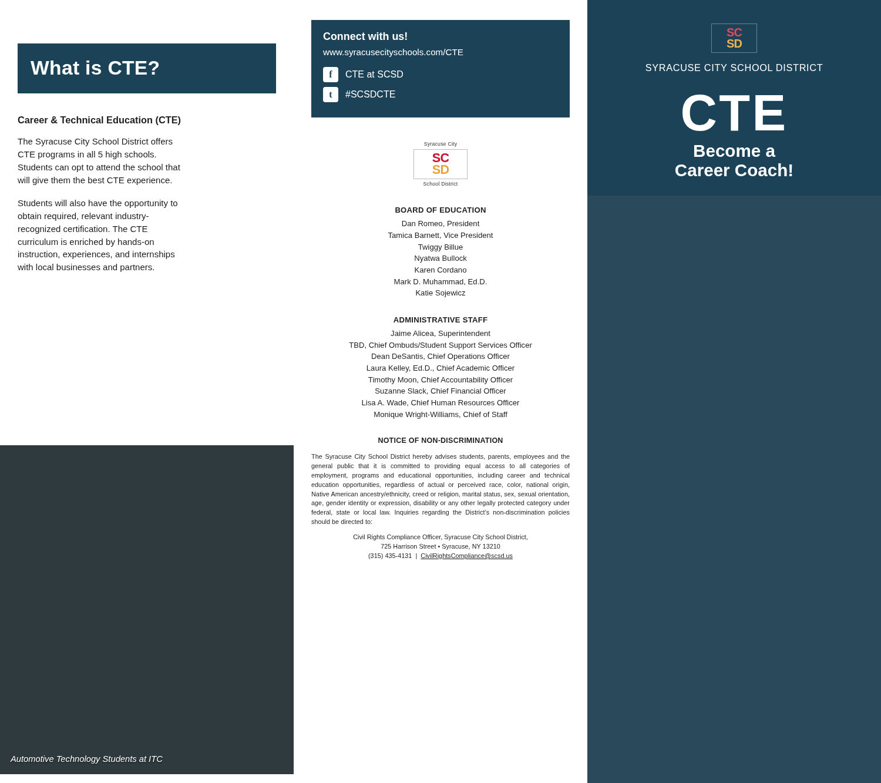What is CTE?
Career & Technical Education (CTE)
The Syracuse City School District offers CTE programs in all 5 high schools. Students can opt to attend the school that will give them the best CTE experience.
Students will also have the opportunity to obtain required, relevant industry-recognized certification. The CTE curriculum is enriched by hands-on instruction, experiences, and internships with local businesses and partners.
Automotive Technology Students at ITC
Connect with us!
www.syracusecityschools.com/CTE
fCTE at SCSD
t#SCSDCTE
Syracuse City
SC SD
School District
BOARD OF EDUCATION
Dan Romeo, President
Tamica Barnett, Vice President
Twiggy Billue
Nyatwa Bullock
Karen Cordano
Mark D. Muhammad, Ed.D.
Katie Sojewicz
ADMINISTRATIVE STAFF
Jaime Alicea, Superintendent
TBD, Chief Ombuds/Student Support Services Officer
Dean DeSantis, Chief Operations Officer
Laura Kelley, Ed.D., Chief Academic Officer
Timothy Moon, Chief Accountability Officer
Suzanne Slack, Chief Financial Officer
Lisa A. Wade, Chief Human Resources Officer
Monique Wright-Williams, Chief of Staff
NOTICE OF NON-DISCRIMINATION
The Syracuse City School District hereby advises students, parents, employees and the general public that it is committed to providing equal access to all categories of employment, programs and educational opportunities, including career and technical education opportunities, regardless of actual or perceived race, color, national origin, Native American ancestry/ethnicity, creed or religion, marital status, sex, sexual orientation, age, gender identity or expression, disability or any other legally protected category under federal, state or local law. Inquiries regarding the District’s non-discrimination policies should be directed to:
Civil Rights Compliance Officer, Syracuse City School District,
725 Harrison Street • Syracuse, NY 13210
(315) 435-4131 | CivilRightsCompliance@scsd.us
SC SD
SYRACUSE CITY SCHOOL DISTRICT
CTE
Become a
Career Coach!